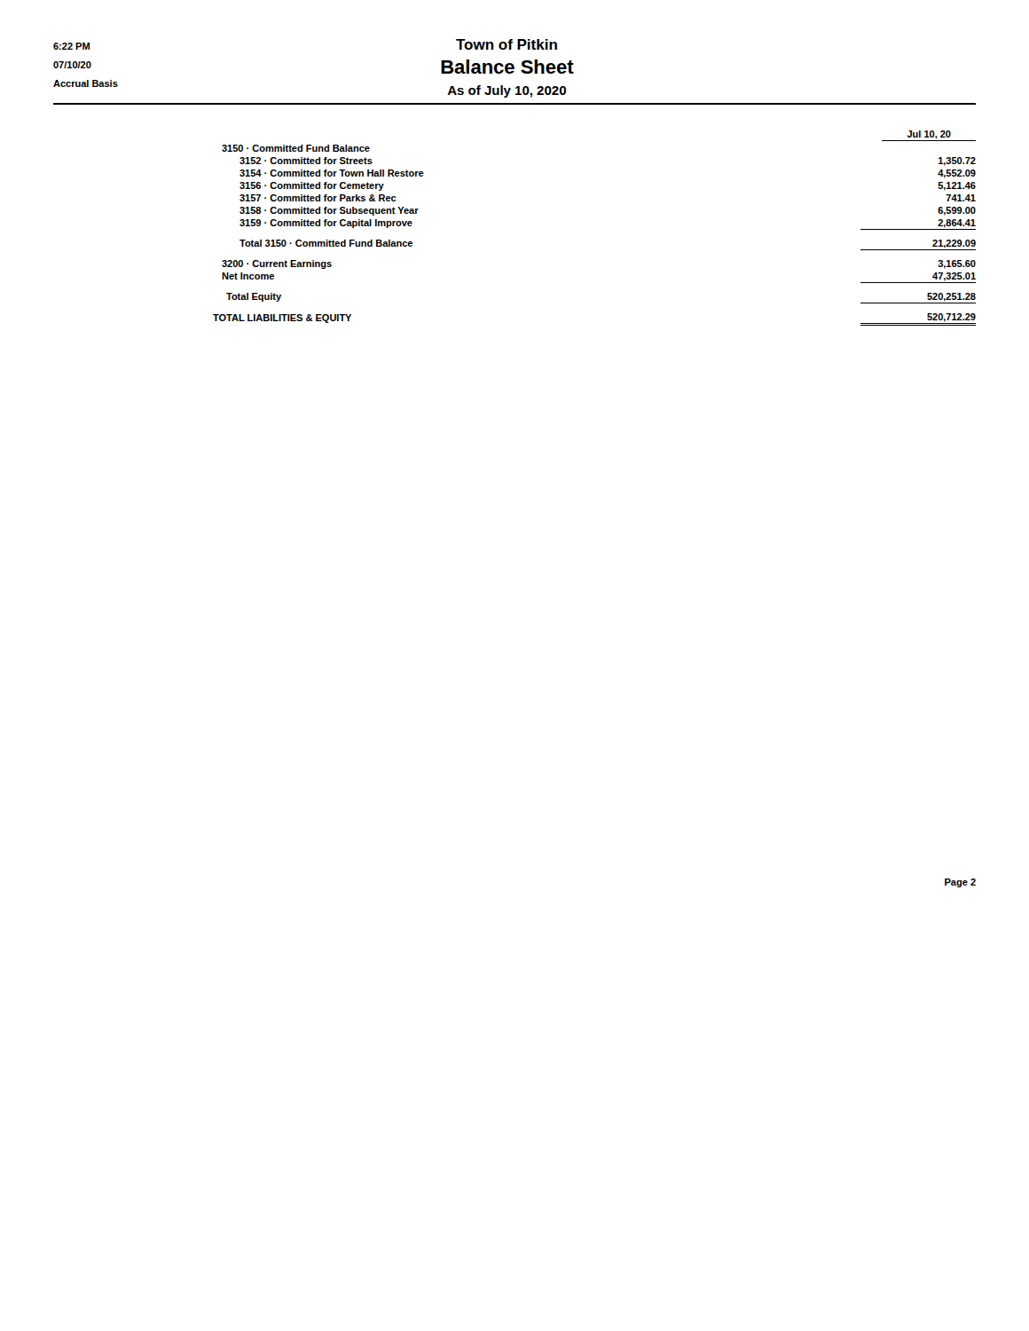6:22 PM
07/10/20
Accrual Basis
Town of Pitkin
Balance Sheet
As of July 10, 2020
| | | Jul 10, 20 |
| 3150 · Committed Fund Balance | |
| 3152 · Committed for Streets | 1,350.72 |
| 3154 · Committed for Town Hall Restore | 4,552.09 |
| 3156 · Committed for Cemetery | 5,121.46 |
| 3157 · Committed for Parks & Rec | 741.41 |
| 3158 · Committed for Subsequent Year | 6,599.00 |
| 3159 · Committed for Capital Improve | 2,864.41 |
| Total 3150 · Committed Fund Balance | 21,229.09 |
| 3200 · Current Earnings | 3,165.60 |
| Net Income | 47,325.01 |
| Total Equity | 520,251.28 |
| TOTAL LIABILITIES & EQUITY | 520,712.29 |
Page 2